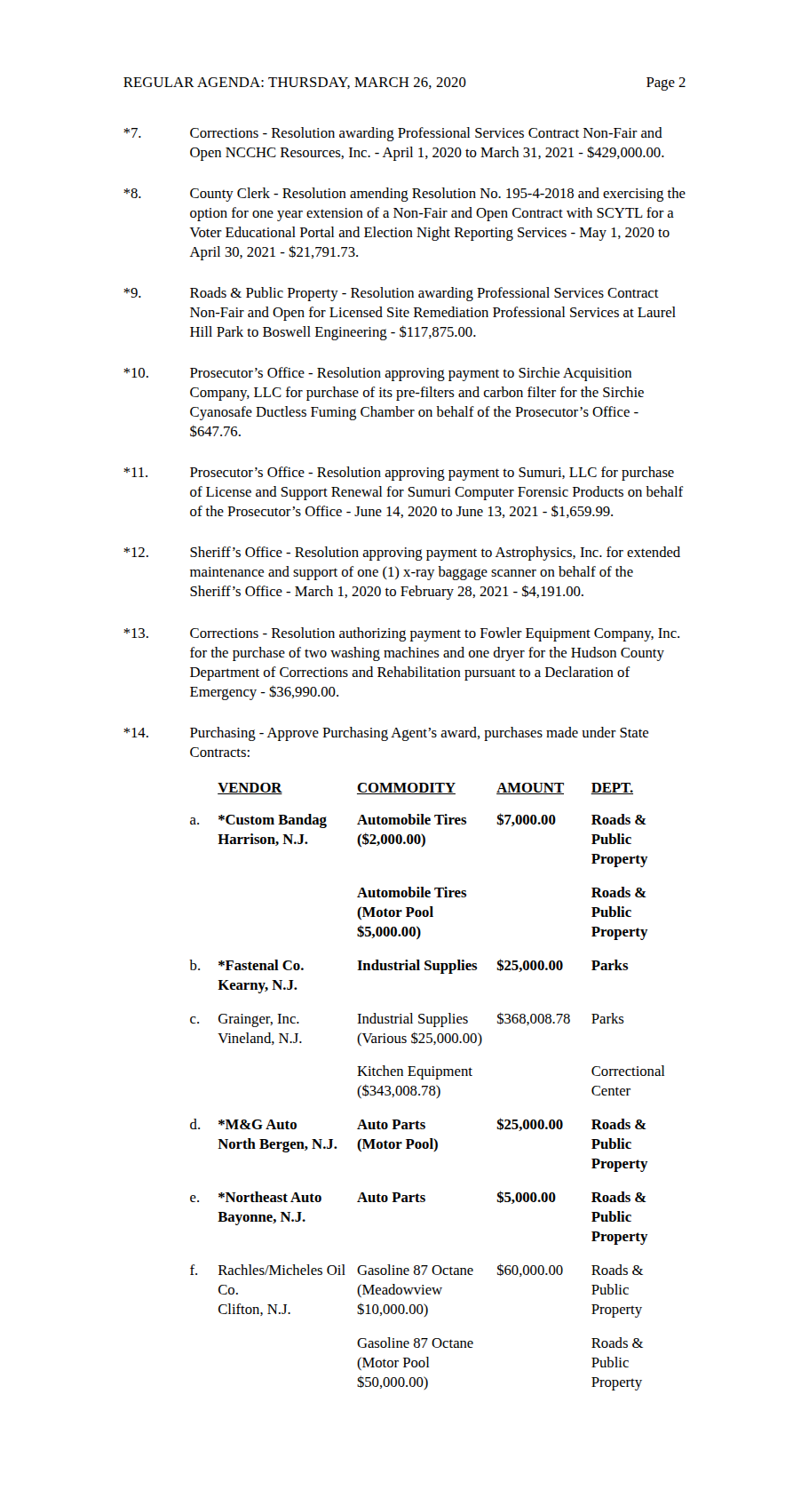REGULAR AGENDA: THURSDAY, MARCH 26, 2020 Page 2
*7. Corrections - Resolution awarding Professional Services Contract Non-Fair and Open NCCHC Resources, Inc. - April 1, 2020 to March 31, 2021 - $429,000.00.
*8. County Clerk - Resolution amending Resolution No. 195-4-2018 and exercising the option for one year extension of a Non-Fair and Open Contract with SCYTL for a Voter Educational Portal and Election Night Reporting Services - May 1, 2020 to April 30, 2021 - $21,791.73.
*9. Roads & Public Property - Resolution awarding Professional Services Contract Non-Fair and Open for Licensed Site Remediation Professional Services at Laurel Hill Park to Boswell Engineering - $117,875.00.
*10. Prosecutor’s Office - Resolution approving payment to Sirchie Acquisition Company, LLC for purchase of its pre-filters and carbon filter for the Sirchie Cyanosafe Ductless Fuming Chamber on behalf of the Prosecutor’s Office - $647.76.
*11. Prosecutor’s Office - Resolution approving payment to Sumuri, LLC for purchase of License and Support Renewal for Sumuri Computer Forensic Products on behalf of the Prosecutor’s Office - June 14, 2020 to June 13, 2021 - $1,659.99.
*12. Sheriff’s Office - Resolution approving payment to Astrophysics, Inc. for extended maintenance and support of one (1) x-ray baggage scanner on behalf of the Sheriff’s Office - March 1, 2020 to February 28, 2021 - $4,191.00.
*13. Corrections - Resolution authorizing payment to Fowler Equipment Company, Inc. for the purchase of two washing machines and one dryer for the Hudson County Department of Corrections and Rehabilitation pursuant to a Declaration of Emergency - $36,990.00.
*14.
Purchasing - Approve Purchasing Agent’s award, purchases made under State Contracts:
| | VENDOR | COMMODITY | AMOUNT | DEPT. |
| --- | --- | --- | --- | --- |
| a. | *Custom Bandag Harrison, N.J. | Automobile Tires ($2,000.00) | $7,000.00 | Roads & Public Property |
| | | Automobile Tires (Motor Pool $5,000.00) | | Roads & Public Property |
| b. | *Fastenal Co. Kearny, N.J. | Industrial Supplies | $25,000.00 | Parks |
| c. | Grainger, Inc. Vineland, N.J. | Industrial Supplies (Various $25,000.00) | $368,008.78 | Parks |
| | | Kitchen Equipment ($343,008.78) | | Correctional Center |
| d. | *M&G Auto North Bergen, N.J. | Auto Parts (Motor Pool) | $25,000.00 | Roads & Public Property |
| e. | *Northeast Auto Bayonne, N.J. | Auto Parts | $5,000.00 | Roads & Public Property |
| f. | Rachles/Micheles Oil Co. Clifton, N.J. | Gasoline 87 Octane (Meadowview $10,000.00) | $60,000.00 | Roads & Public Property |
| | | Gasoline 87 Octane (Motor Pool $50,000.00) | | Roads & Public Property |